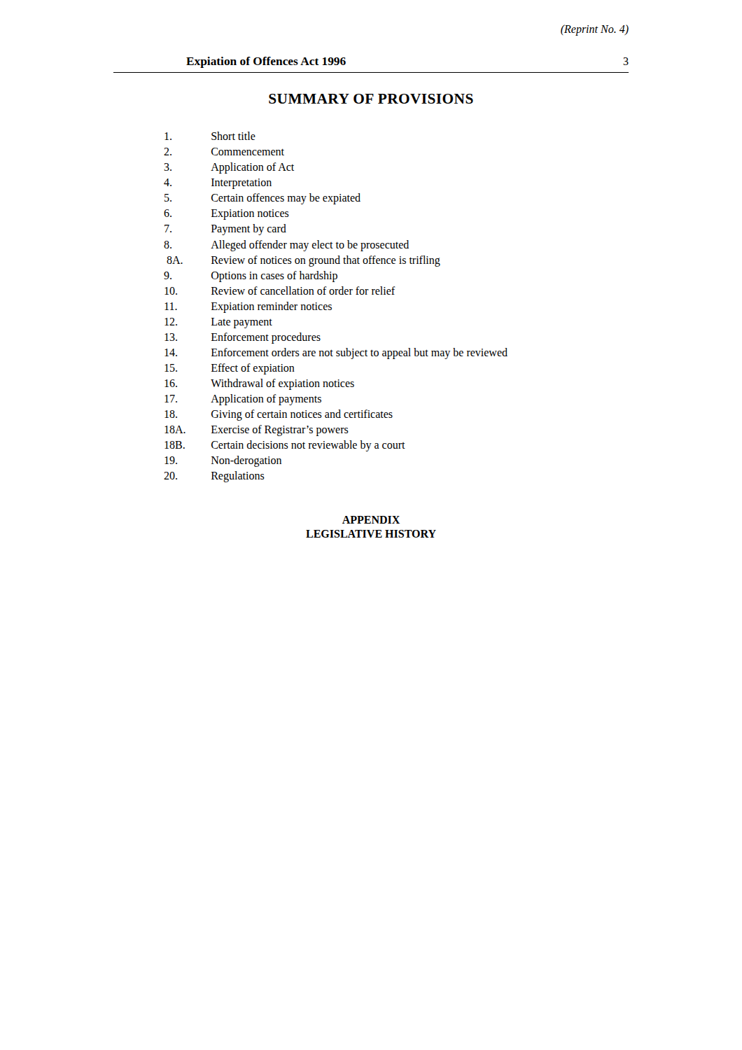(Reprint No. 4)
Expiation of Offences Act 1996 3
SUMMARY OF PROVISIONS
| 1. | Short title |
| 2. | Commencement |
| 3. | Application of Act |
| 4. | Interpretation |
| 5. | Certain offences may be expiated |
| 6. | Expiation notices |
| 7. | Payment by card |
| 8. | Alleged offender may elect to be prosecuted |
| 8A. | Review of notices on ground that offence is trifling |
| 9. | Options in cases of hardship |
| 10. | Review of cancellation of order for relief |
| 11. | Expiation reminder notices |
| 12. | Late payment |
| 13. | Enforcement procedures |
| 14. | Enforcement orders are not subject to appeal but may be reviewed |
| 15. | Effect of expiation |
| 16. | Withdrawal of expiation notices |
| 17. | Application of payments |
| 18. | Giving of certain notices and certificates |
| 18A. | Exercise of Registrar’s powers |
| 18B. | Certain decisions not reviewable by a court |
| 19. | Non-derogation |
| 20. | Regulations |
APPENDIX
LEGISLATIVE HISTORY